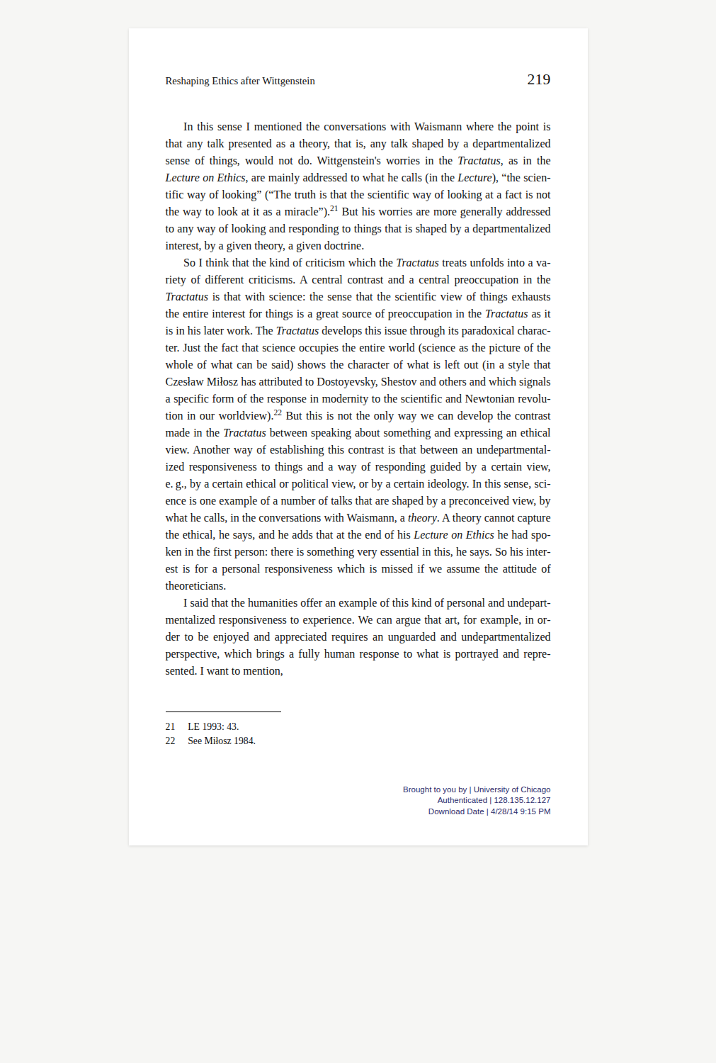Reshaping Ethics after Wittgenstein 219
In this sense I mentioned the conversations with Waismann where the point is that any talk presented as a theory, that is, any talk shaped by a departmentalized sense of things, would not do. Wittgenstein's worries in the Tractatus, as in the Lecture on Ethics, are mainly addressed to what he calls (in the Lecture), “the scientific way of looking” (“The truth is that the scientific way of looking at a fact is not the way to look at it as a miracle”).21 But his worries are more generally addressed to any way of looking and responding to things that is shaped by a departmentalized interest, by a given theory, a given doctrine.
So I think that the kind of criticism which the Tractatus treats unfolds into a variety of different criticisms. A central contrast and a central preoccupation in the Tractatus is that with science: the sense that the scientific view of things exhausts the entire interest for things is a great source of preoccupation in the Tractatus as it is in his later work. The Tractatus develops this issue through its paradoxical character. Just the fact that science occupies the entire world (science as the picture of the whole of what can be said) shows the character of what is left out (in a style that Czesław Miłosz has attributed to Dostoyevsky, Shestov and others and which signals a specific form of the response in modernity to the scientific and Newtonian revolution in our worldview).22 But this is not the only way we can develop the contrast made in the Tractatus between speaking about something and expressing an ethical view. Another way of establishing this contrast is that between an undepartmentalized responsiveness to things and a way of responding guided by a certain view, e. g., by a certain ethical or political view, or by a certain ideology. In this sense, science is one example of a number of talks that are shaped by a preconceived view, by what he calls, in the conversations with Waismann, a theory. A theory cannot capture the ethical, he says, and he adds that at the end of his Lecture on Ethics he had spoken in the first person: there is something very essential in this, he says. So his interest is for a personal responsiveness which is missed if we assume the attitude of theoreticians.
I said that the humanities offer an example of this kind of personal and undepartmentalized responsiveness to experience. We can argue that art, for example, in order to be enjoyed and appreciated requires an unguarded and undepartmentalized perspective, which brings a fully human response to what is portrayed and represented. I want to mention,
21 LE 1993: 43.
22 See Miłosz 1984.
Brought to you by | University of Chicago
Authenticated | 128.135.12.127
Download Date | 4/28/14 9:15 PM